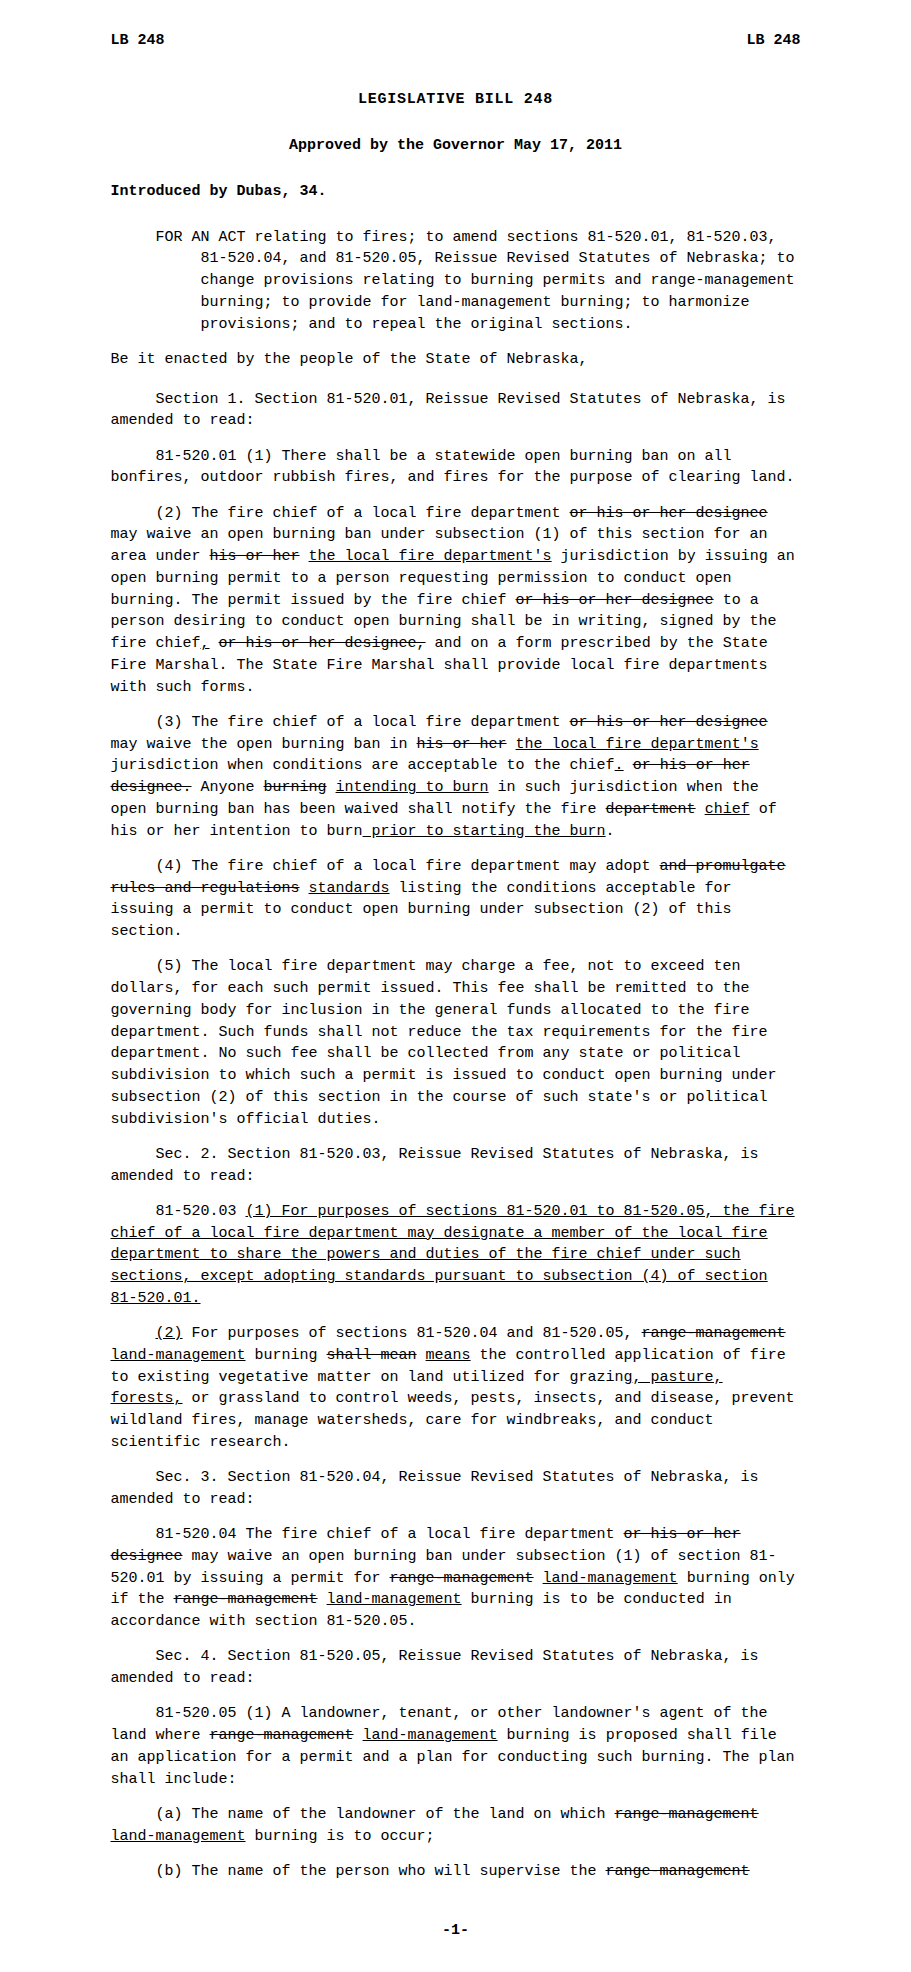LB 248 LB 248
LEGISLATIVE BILL 248
Approved by the Governor May 17, 2011
Introduced by Dubas, 34.
FOR AN ACT relating to fires; to amend sections 81-520.01, 81-520.03, 81-520.04, and 81-520.05, Reissue Revised Statutes of Nebraska; to change provisions relating to burning permits and range-management burning; to provide for land-management burning; to harmonize provisions; and to repeal the original sections.
Be it enacted by the people of the State of Nebraska,
Section 1. Section 81-520.01, Reissue Revised Statutes of Nebraska, is amended to read:
81-520.01 (1) There shall be a statewide open burning ban on all bonfires, outdoor rubbish fires, and fires for the purpose of clearing land.
(2) The fire chief of a local fire department or his or her designee may waive an open burning ban under subsection (1) of this section for an area under his or her the local fire department's jurisdiction by issuing an open burning permit to a person requesting permission to conduct open burning. The permit issued by the fire chief or his or her designee to a person desiring to conduct open burning shall be in writing, signed by the fire chief, or his or her designee, and on a form prescribed by the State Fire Marshal. The State Fire Marshal shall provide local fire departments with such forms.
(3) The fire chief of a local fire department or his or her designee may waive the open burning ban in his or her the local fire department's jurisdiction when conditions are acceptable to the chief. or his or her designee. Anyone burning intending to burn in such jurisdiction when the open burning ban has been waived shall notify the fire department chief of his or her intention to burn prior to starting the burn.
(4) The fire chief of a local fire department may adopt and promulgate rules and regulations standards listing the conditions acceptable for issuing a permit to conduct open burning under subsection (2) of this section.
(5) The local fire department may charge a fee, not to exceed ten dollars, for each such permit issued. This fee shall be remitted to the governing body for inclusion in the general funds allocated to the fire department. Such funds shall not reduce the tax requirements for the fire department. No such fee shall be collected from any state or political subdivision to which such a permit is issued to conduct open burning under subsection (2) of this section in the course of such state's or political subdivision's official duties.
Sec. 2. Section 81-520.03, Reissue Revised Statutes of Nebraska, is amended to read:
81-520.03 (1) For purposes of sections 81-520.01 to 81-520.05, the fire chief of a local fire department may designate a member of the local fire department to share the powers and duties of the fire chief under such sections, except adopting standards pursuant to subsection (4) of section 81-520.01.
(2) For purposes of sections 81-520.04 and 81-520.05, range-management land-management burning shall mean means the controlled application of fire to existing vegetative matter on land utilized for grazing, pasture, forests, or grassland to control weeds, pests, insects, and disease, prevent wildland fires, manage watersheds, care for windbreaks, and conduct scientific research.
Sec. 3. Section 81-520.04, Reissue Revised Statutes of Nebraska, is amended to read:
81-520.04 The fire chief of a local fire department or his or her designee may waive an open burning ban under subsection (1) of section 81-520.01 by issuing a permit for range-management land-management burning only if the range-management land-management burning is to be conducted in accordance with section 81-520.05.
Sec. 4. Section 81-520.05, Reissue Revised Statutes of Nebraska, is amended to read:
81-520.05 (1) A landowner, tenant, or other landowner's agent of the land where range-management land-management burning is proposed shall file an application for a permit and a plan for conducting such burning. The plan shall include:
(a) The name of the landowner of the land on which range-management land-management burning is to occur;
(b) The name of the person who will supervise the range-management
-1-